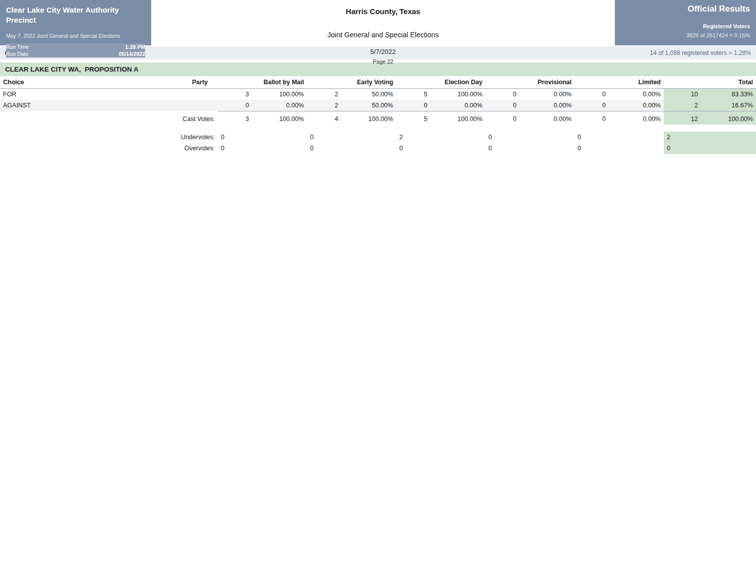Clear Lake City Water Authority Precinct
May 7, 2022 Joint General and Special Elections
Run Time 1:28 PM
Run Date 05/14/2022
Harris County, Texas
Joint General and Special Elections
5/7/2022
Page 22
Official Results
Registered Voters
3829 of 2517424 = 0.15%
0941
14 of 1,098 registered voters = 1.28%
CLEAR LAKE CITY WA, PROPOSITION A
| Choice | Party | Ballot by Mail | Early Voting | Election Day | Provisional | Limited | Total |
| --- | --- | --- | --- | --- | --- | --- | --- |
| FOR | | 3 | 100.00% | 2 | 50.00% | 5 | 100.00% | 0 | 0.00% | 0 | 0.00% | 10 | 83.33% |
| AGAINST | | 0 | 0.00% | 2 | 50.00% | 0 | 0.00% | 0 | 0.00% | 0 | 0.00% | 2 | 16.67% |
| | Cast Votes: | 3 | 100.00% | 4 | 100.00% | 5 | 100.00% | 0 | 0.00% | 0 | 0.00% | 12 | 100.00% |
| | Undervotes: | 0 | 0 | 2 | 0 | 0 | 2 |
| | Overvotes: | 0 | 0 | 0 | 0 | 0 | 0 |